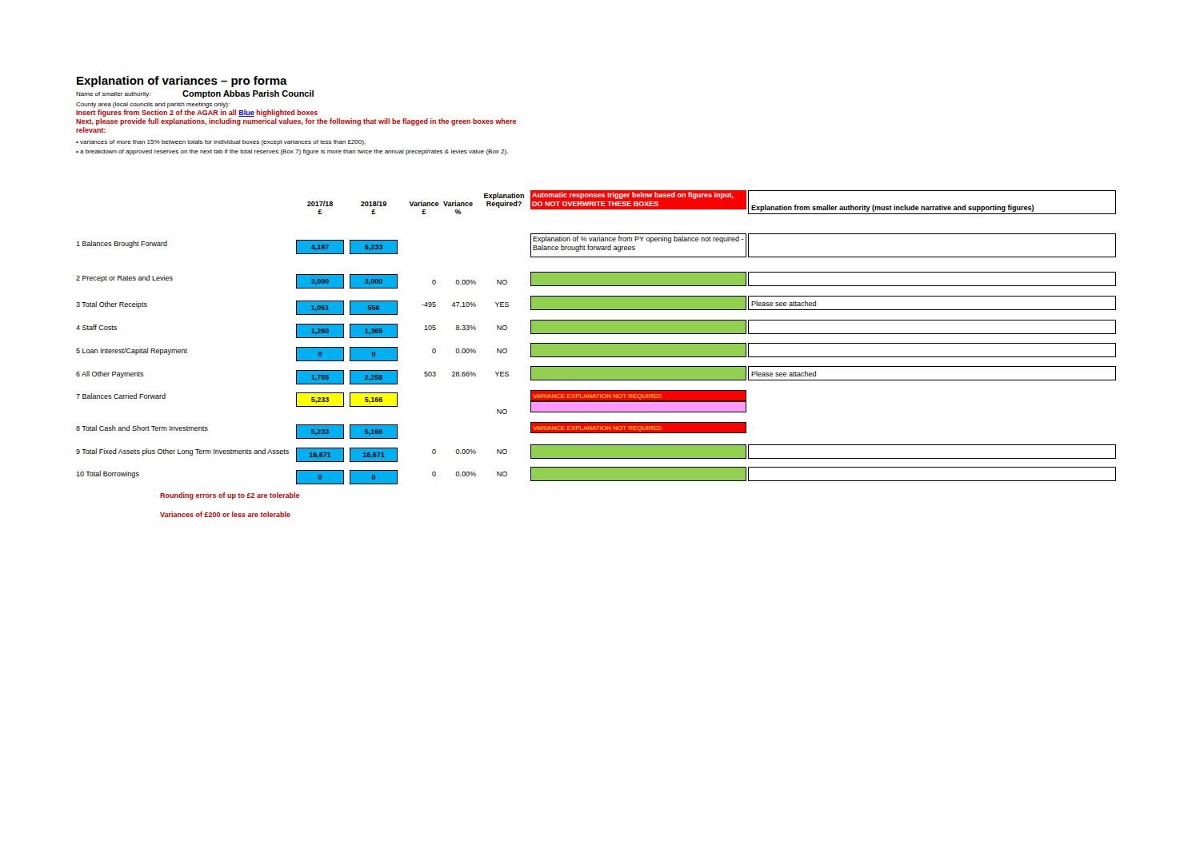Explanation of variances – pro forma
Name of smaller authority:
Compton Abbas Parish Council
County area (local councils and parish meetings only):
Insert figures from Section 2 of the AGAR in all Blue highlighted boxes
Next, please provide full explanations, including numerical values, for the following that will be flagged in the green boxes where relevant:
• variances of more than 15% between totals for individual boxes (except variances of less than £200);
• a breakdown of approved reserves on the next tab if the total reserves (Box 7) figure is more than twice the annual precept/rates & levies value (Box 2).
2017/18
£
2018/19
£
Variance
£
Variance
%
Explanation
Required?
Automatic responses trigger below based on figures input,DO NOT OVERWRITE THESE BOXES
Explanation from smaller authority (must include narrative and supporting figures)
1 Balances Brought Forward
4,197
5,233
Explanation of % variance from PY opening balance not required - Balance brought forward agrees
2 Precept or Rates and Levies
3,000
3,000
0
0.00%
NO
3 Total Other Receipts
1,051
556
-495
47.10%
YES
Please see attached
4 Staff Costs
1,260
1,365
105
8.33%
NO
5 Loan Interest/Capital Repayment
0
0
0
0.00%
NO
6 All Other Payments
1,755
2,258
503
28.66%
YES
Please see attached
7 Balances Carried Forward
5,233
5,166
NO
VARIANCE EXPLANATION NOT REQUIRED
8 Total Cash and Short Term Investments
5,233
5,166
VARIANCE EXPLANATION NOT REQUIRED
9 Total Fixed Assets plus Other Long Term Investments and Assets
16,671
16,671
0
0.00%
NO
10 Total Borrowings
0
0
0
0.00%
NO
Rounding errors of up to £2 are tolerable
Variances of £200 or less are tolerable